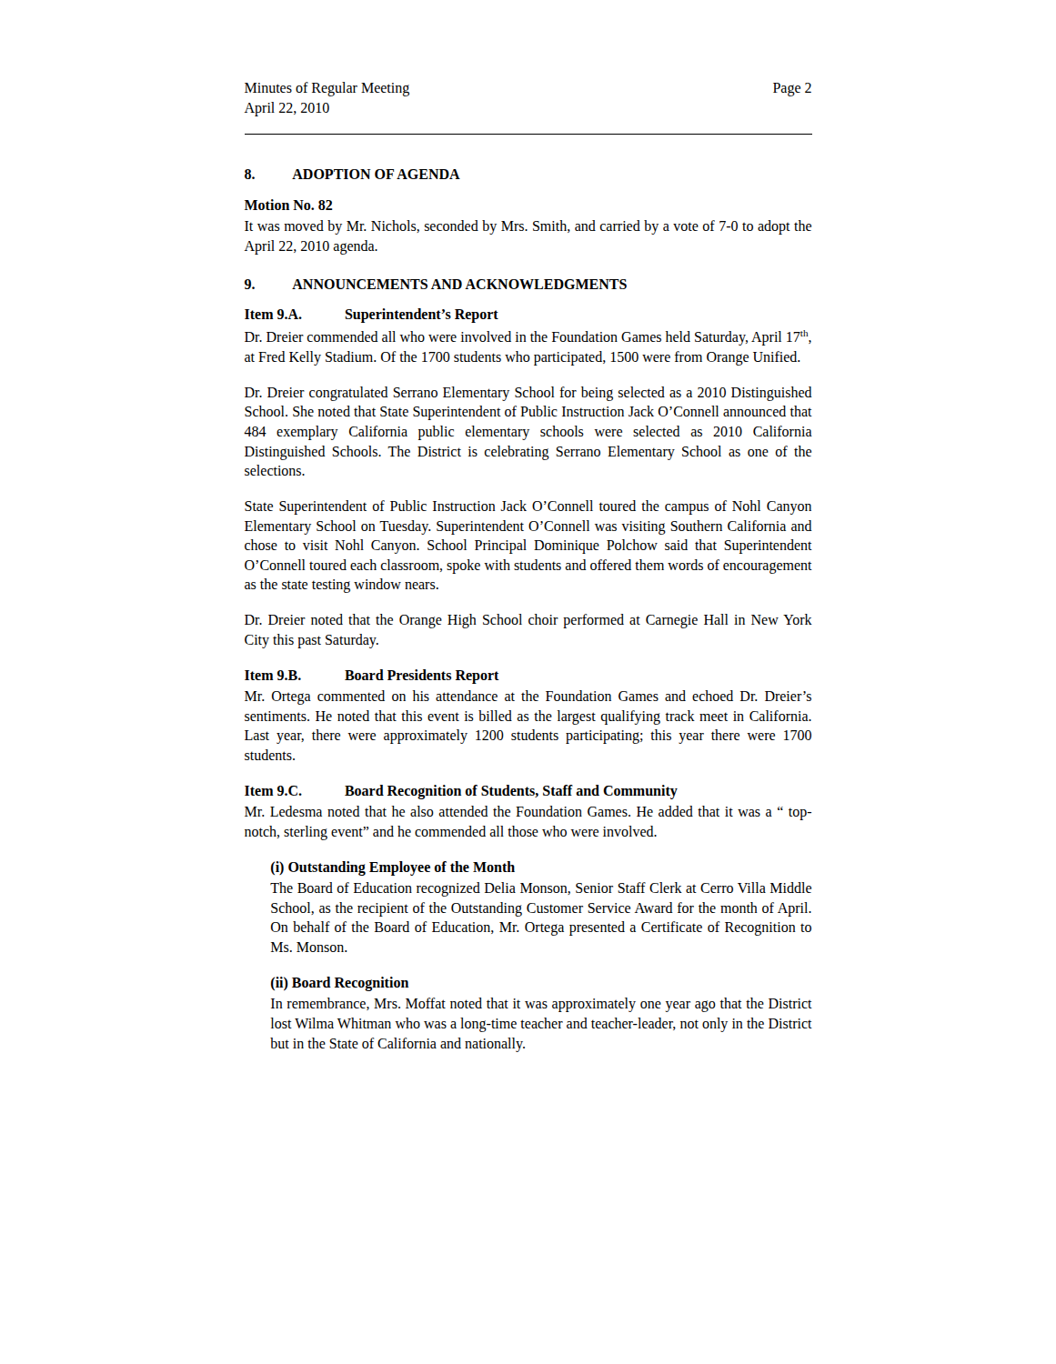Minutes of Regular Meeting
April 22, 2010
Page 2
8. ADOPTION OF AGENDA
Motion No. 82
It was moved by Mr. Nichols, seconded by Mrs. Smith, and carried by a vote of 7-0 to adopt the April 22, 2010 agenda.
9. ANNOUNCEMENTS AND ACKNOWLEDGMENTS
Item 9.A. Superintendent’s Report
Dr. Dreier commended all who were involved in the Foundation Games held Saturday, April 17th, at Fred Kelly Stadium. Of the 1700 students who participated, 1500 were from Orange Unified.
Dr. Dreier congratulated Serrano Elementary School for being selected as a 2010 Distinguished School. She noted that State Superintendent of Public Instruction Jack O’Connell announced that 484 exemplary California public elementary schools were selected as 2010 California Distinguished Schools. The District is celebrating Serrano Elementary School as one of the selections.
State Superintendent of Public Instruction Jack O’Connell toured the campus of Nohl Canyon Elementary School on Tuesday. Superintendent O’Connell was visiting Southern California and chose to visit Nohl Canyon. School Principal Dominique Polchow said that Superintendent O’Connell toured each classroom, spoke with students and offered them words of encouragement as the state testing window nears.
Dr. Dreier noted that the Orange High School choir performed at Carnegie Hall in New York City this past Saturday.
Item 9.B. Board Presidents Report
Mr. Ortega commented on his attendance at the Foundation Games and echoed Dr. Dreier’s sentiments. He noted that this event is billed as the largest qualifying track meet in California. Last year, there were approximately 1200 students participating; this year there were 1700 students.
Item 9.C. Board Recognition of Students, Staff and Community
Mr. Ledesma noted that he also attended the Foundation Games. He added that it was a “ top-notch, sterling event” and he commended all those who were involved.
(i) Outstanding Employee of the Month
The Board of Education recognized Delia Monson, Senior Staff Clerk at Cerro Villa Middle School, as the recipient of the Outstanding Customer Service Award for the month of April. On behalf of the Board of Education, Mr. Ortega presented a Certificate of Recognition to Ms. Monson.
(ii) Board Recognition
In remembrance, Mrs. Moffat noted that it was approximately one year ago that the District lost Wilma Whitman who was a long-time teacher and teacher-leader, not only in the District but in the State of California and nationally.